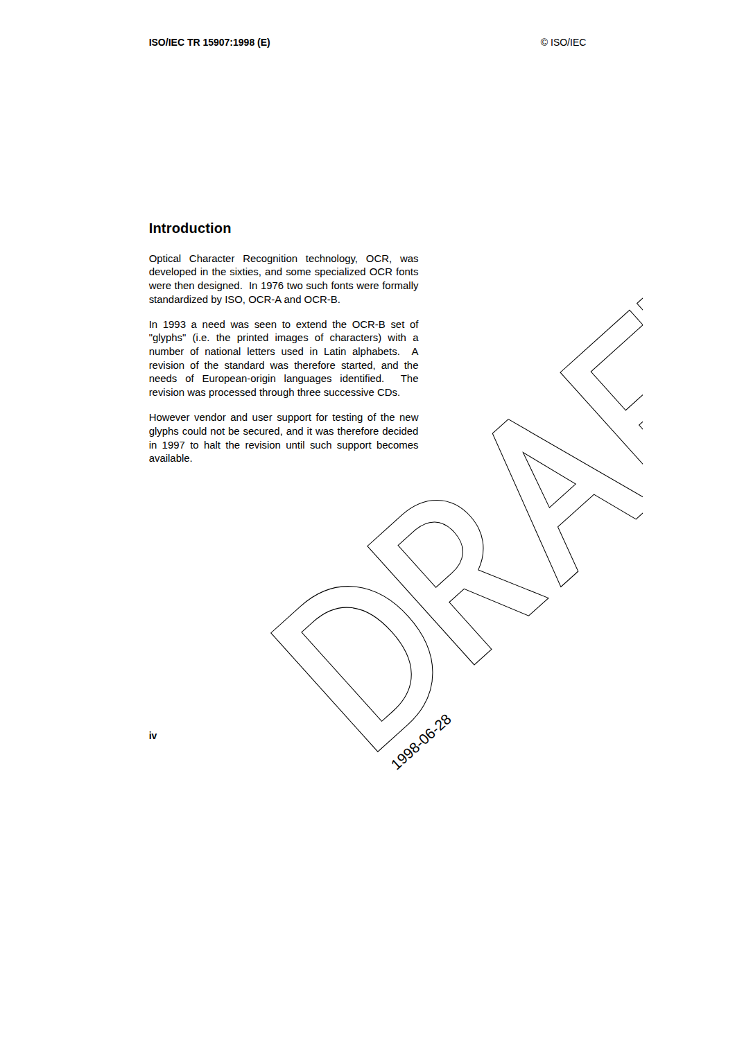1998-06-28
ISO/IEC TR 15907:1998 (E)
© ISO/IEC
Introduction
Optical Character Recognition technology, OCR, was developed in the sixties, and some specialized OCR fonts were then designed. In 1976 two such fonts were formally standardized by ISO, OCR-A and OCR-B.
In 1993 a need was seen to extend the OCR-B set of "glyphs" (i.e. the printed images of characters) with a number of national letters used in Latin alphabets. A revision of the standard was therefore started, and the needs of European-origin languages identified. The revision was processed through three successive CDs.
However vendor and user support for testing of the new glyphs could not be secured, and it was therefore decided in 1997 to halt the revision until such support becomes available.
iv